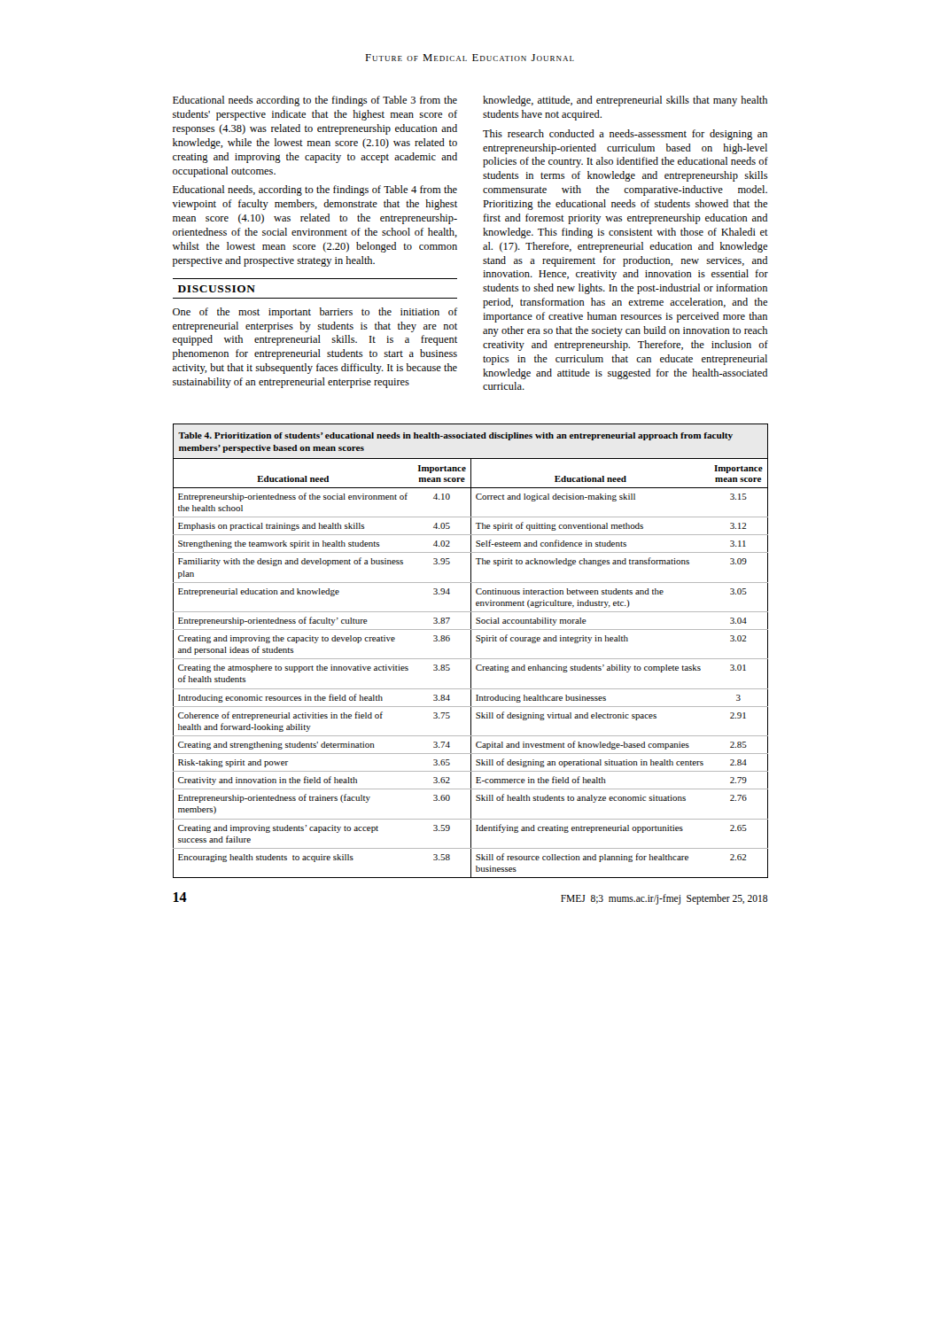Future of Medical Education Journal
Educational needs according to the findings of Table 3 from the students' perspective indicate that the highest mean score of responses (4.38) was related to entrepreneurship education and knowledge, while the lowest mean score (2.10) was related to creating and improving the capacity to accept academic and occupational outcomes.
Educational needs, according to the findings of Table 4 from the viewpoint of faculty members, demonstrate that the highest mean score (4.10) was related to the entrepreneurship-orientedness of the social environment of the school of health, whilst the lowest mean score (2.20) belonged to common perspective and prospective strategy in health.
DISCUSSION
One of the most important barriers to the initiation of entrepreneurial enterprises by students is that they are not equipped with entrepreneurial skills. It is a frequent phenomenon for entrepreneurial students to start a business activity, but that it subsequently faces difficulty. It is because the sustainability of an entrepreneurial enterprise requires
knowledge, attitude, and entrepreneurial skills that many health students have not acquired.
This research conducted a needs-assessment for designing an entrepreneurship-oriented curriculum based on high-level policies of the country. It also identified the educational needs of students in terms of knowledge and entrepreneurship skills commensurate with the comparative-inductive model. Prioritizing the educational needs of students showed that the first and foremost priority was entrepreneurship education and knowledge. This finding is consistent with those of Khaledi et al. (17). Therefore, entrepreneurial education and knowledge stand as a requirement for production, new services, and innovation. Hence, creativity and innovation is essential for students to shed new lights. In the post-industrial or information period, transformation has an extreme acceleration, and the importance of creative human resources is perceived more than any other era so that the society can build on innovation to reach creativity and entrepreneurship. Therefore, the inclusion of topics in the curriculum that can educate entrepreneurial knowledge and attitude is suggested for the health-associated curricula.
Table 4. Prioritization of students’ educational needs in health-associated disciplines with an entrepreneurial approach from faculty members’ perspective based on mean scores
| Educational need | Importance mean score | Educational need | Importance mean score |
| --- | --- | --- | --- |
| Entrepreneurship-orientedness of the social environment of the health school | 4.10 | Correct and logical decision-making skill | 3.15 |
| Emphasis on practical trainings and health skills | 4.05 | The spirit of quitting conventional methods | 3.12 |
| Strengthening the teamwork spirit in health students | 4.02 | Self-esteem and confidence in students | 3.11 |
| Familiarity with the design and development of a business plan | 3.95 | The spirit to acknowledge changes and transformations | 3.09 |
| Entrepreneurial education and knowledge | 3.94 | Continuous interaction between students and the environment (agriculture, industry, etc.) | 3.05 |
| Entrepreneurship-orientedness of faculty’ culture | 3.87 | Social accountability morale | 3.04 |
| Creating and improving the capacity to develop creative and personal ideas of students | 3.86 | Spirit of courage and integrity in health | 3.02 |
| Creating the atmosphere to support the innovative activities of health students | 3.85 | Creating and enhancing students’ ability to complete tasks | 3.01 |
| Introducing economic resources in the field of health | 3.84 | Introducing healthcare businesses | 3 |
| Coherence of entrepreneurial activities in the field of health and forward-looking ability | 3.75 | Skill of designing virtual and electronic spaces | 2.91 |
| Creating and strengthening students' determination | 3.74 | Capital and investment of knowledge-based companies | 2.85 |
| Risk-taking spirit and power | 3.65 | Skill of designing an operational situation in health centers | 2.84 |
| Creativity and innovation in the field of health | 3.62 | E-commerce in the field of health | 2.79 |
| Entrepreneurship-orientedness of trainers (faculty members) | 3.60 | Skill of health students to analyze economic situations | 2.76 |
| Creating and improving students’ capacity to accept success and failure | 3.59 | Identifying and creating entrepreneurial opportunities | 2.65 |
| Encouraging health students to acquire skills | 3.58 | Skill of resource collection and planning for healthcare businesses | 2.62 |
14 FMEJ 8;3 mums.ac.ir/j-fmej September 25, 2018